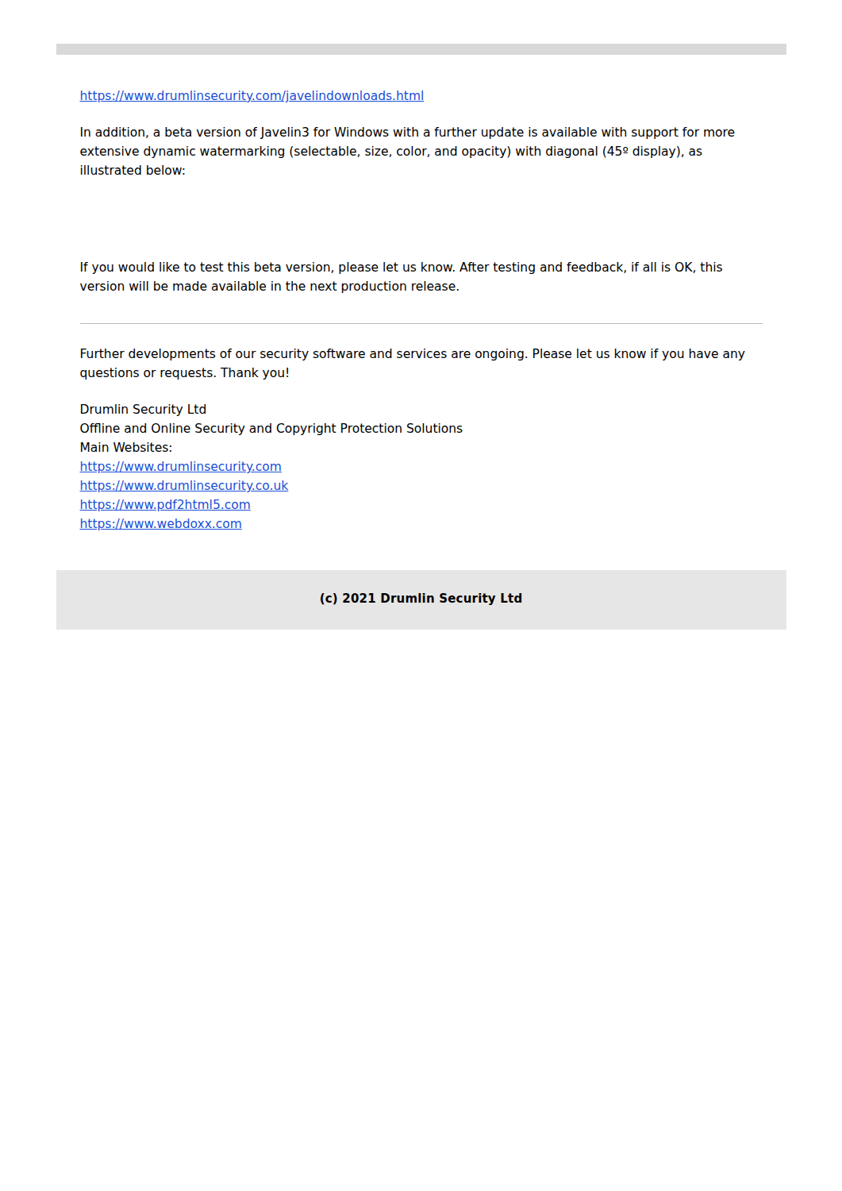https://www.drumlinsecurity.com/javelindownloads.html
In addition, a beta version of Javelin3 for Windows with a further update is available with support for more extensive dynamic watermarking (selectable, size, color, and opacity) with diagonal (45º display), as illustrated below:
If you would like to test this beta version, please let us know. After testing and feedback, if all is OK, this version will be made available in the next production release.
Further developments of our security software and services are ongoing. Please let us know if you have any questions or requests. Thank you!
Drumlin Security Ltd
Offline and Online Security and Copyright Protection Solutions
Main Websites:
https://www.drumlinsecurity.com
https://www.drumlinsecurity.co.uk
https://www.pdf2html5.com
https://www.webdoxx.com
(c) 2021 Drumlin Security Ltd